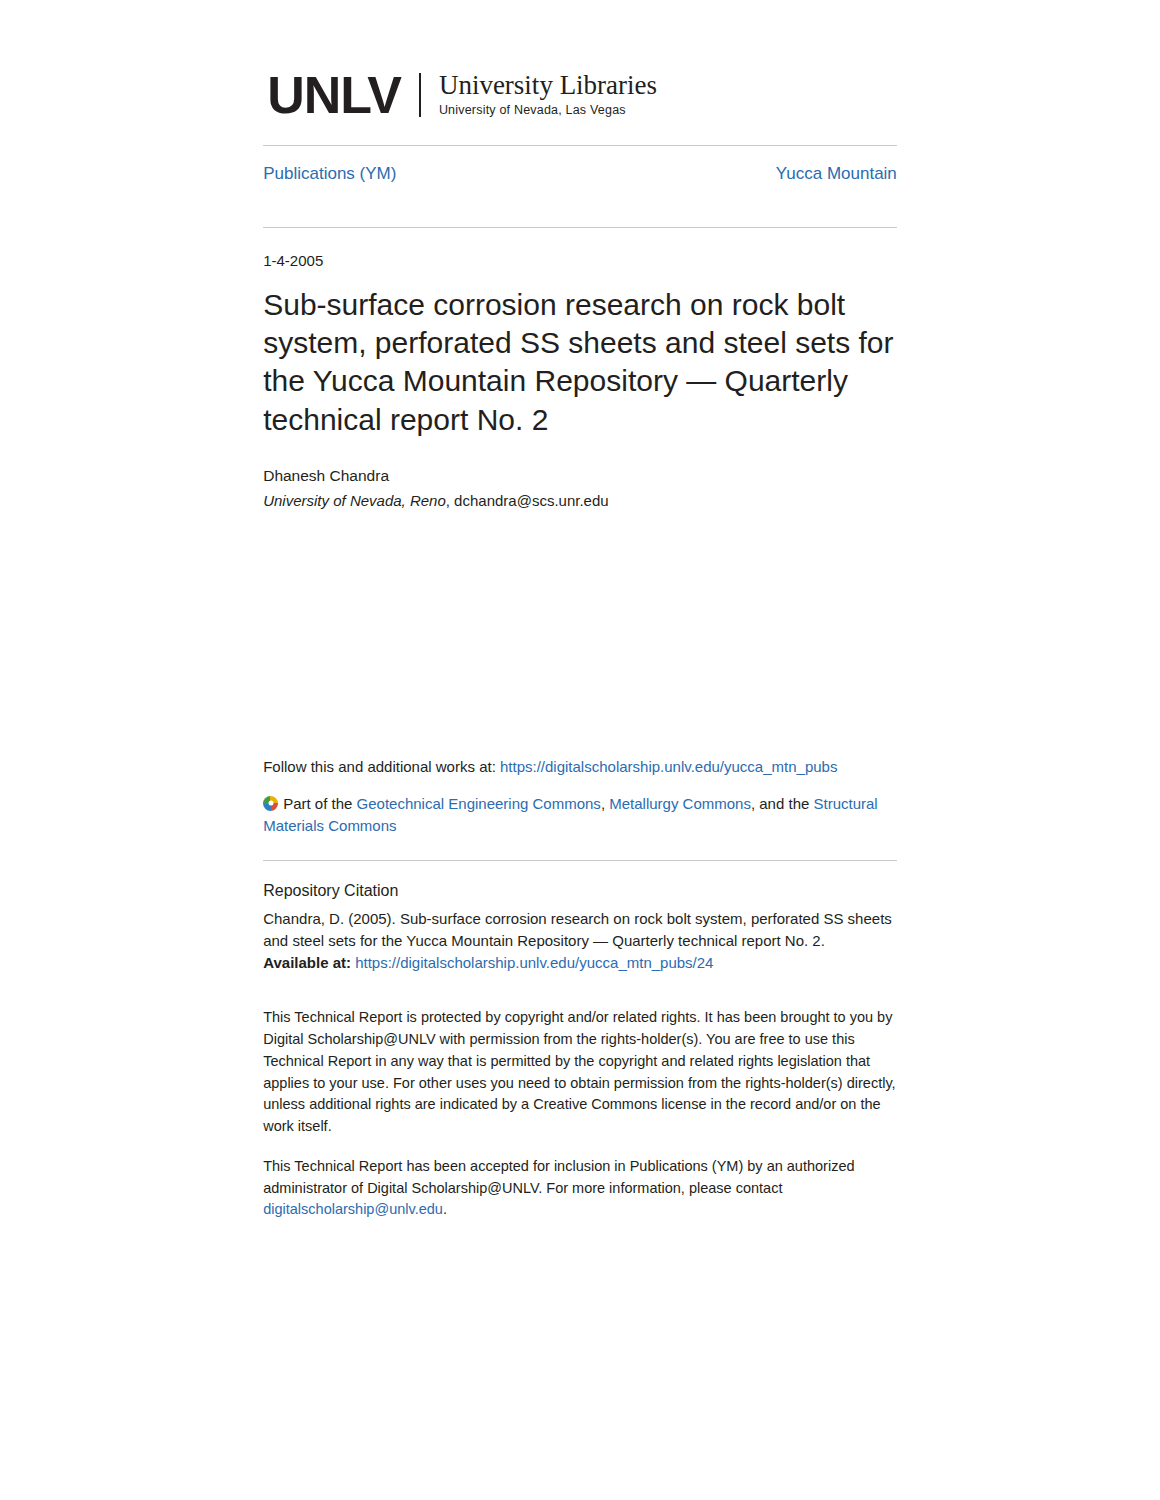UNLV
University Libraries
University of Nevada, Las Vegas
Publications (YM)
Yucca Mountain
1-4-2005
Sub-surface corrosion research on rock bolt system, perforated SS sheets and steel sets for the Yucca Mountain Repository — Quarterly technical report No. 2
Dhanesh Chandra
University of Nevada, Reno, dchandra@scs.unr.edu
Follow this and additional works at: https://digitalscholarship.unlv.edu/yucca_mtn_pubs
Part of the Geotechnical Engineering Commons, Metallurgy Commons, and the Structural Materials Commons
Repository Citation
Chandra, D. (2005). Sub-surface corrosion research on rock bolt system, perforated SS sheets and steel sets for the Yucca Mountain Repository — Quarterly technical report No. 2.
Available at: https://digitalscholarship.unlv.edu/yucca_mtn_pubs/24
This Technical Report is protected by copyright and/or related rights. It has been brought to you by Digital Scholarship@UNLV with permission from the rights-holder(s). You are free to use this Technical Report in any way that is permitted by the copyright and related rights legislation that applies to your use. For other uses you need to obtain permission from the rights-holder(s) directly, unless additional rights are indicated by a Creative Commons license in the record and/or on the work itself.
This Technical Report has been accepted for inclusion in Publications (YM) by an authorized administrator of Digital Scholarship@UNLV. For more information, please contact digitalscholarship@unlv.edu.